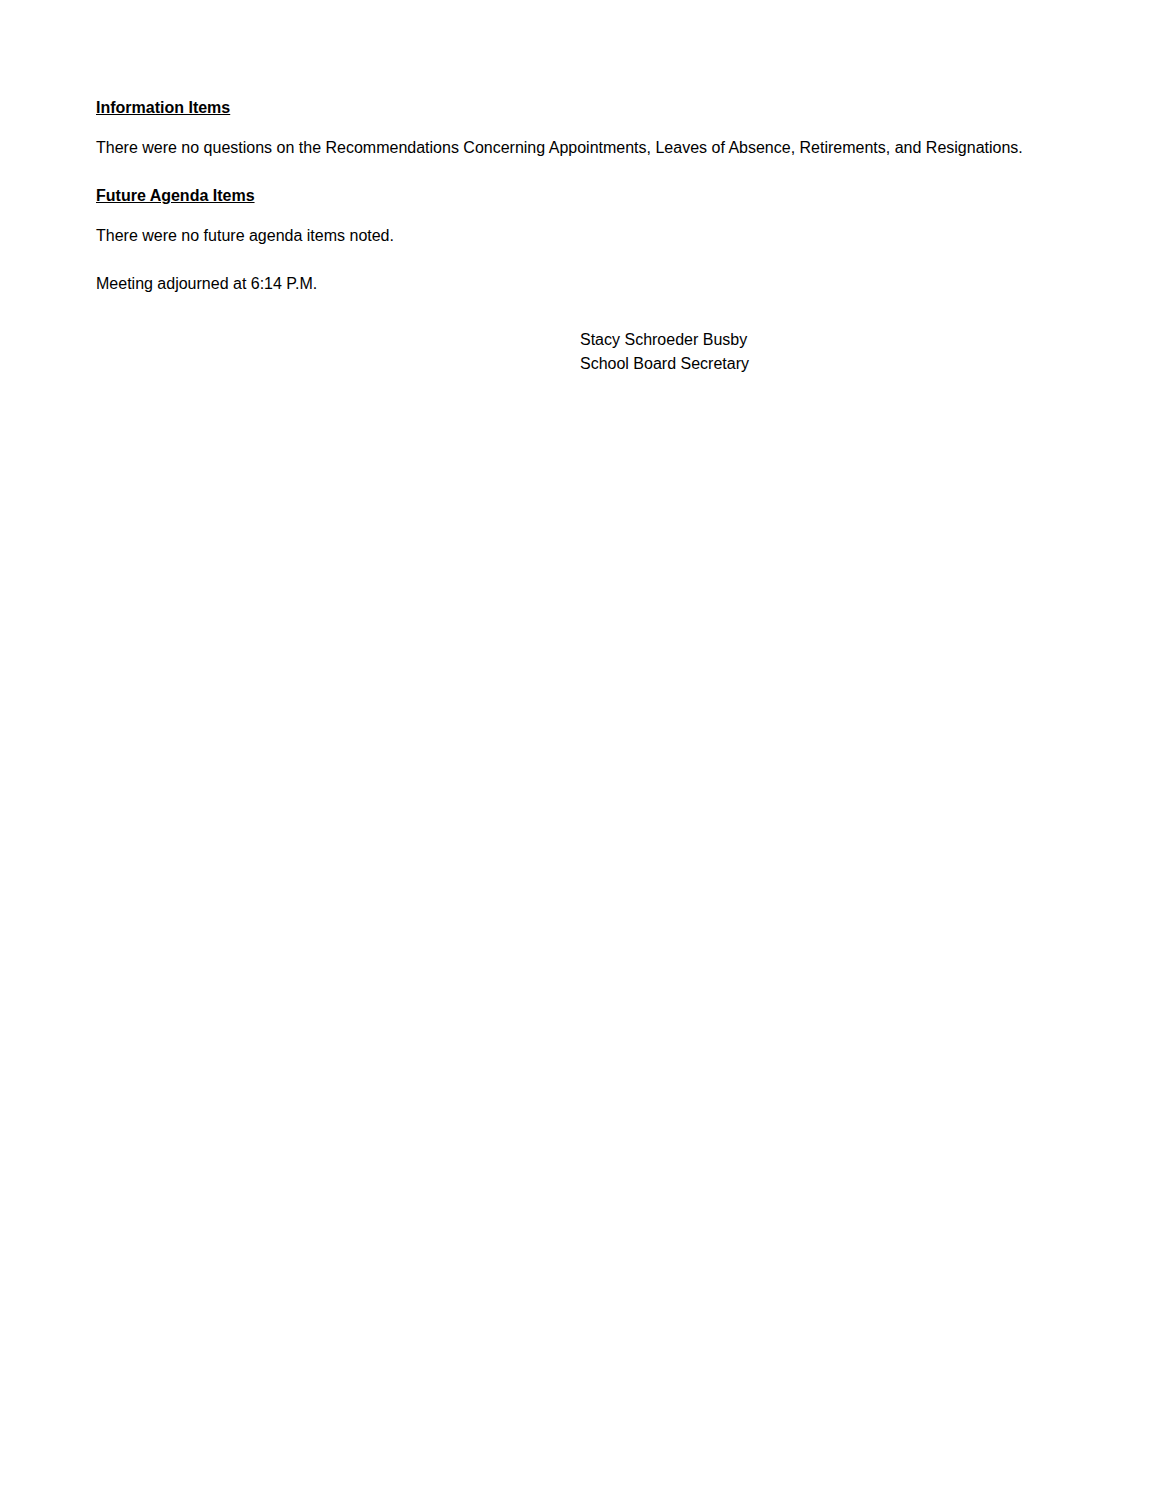Information Items
There were no questions on the Recommendations Concerning Appointments, Leaves of Absence, Retirements, and Resignations.
Future Agenda Items
There were no future agenda items noted.
Meeting adjourned at 6:14 P.M.
Stacy Schroeder Busby
School Board Secretary